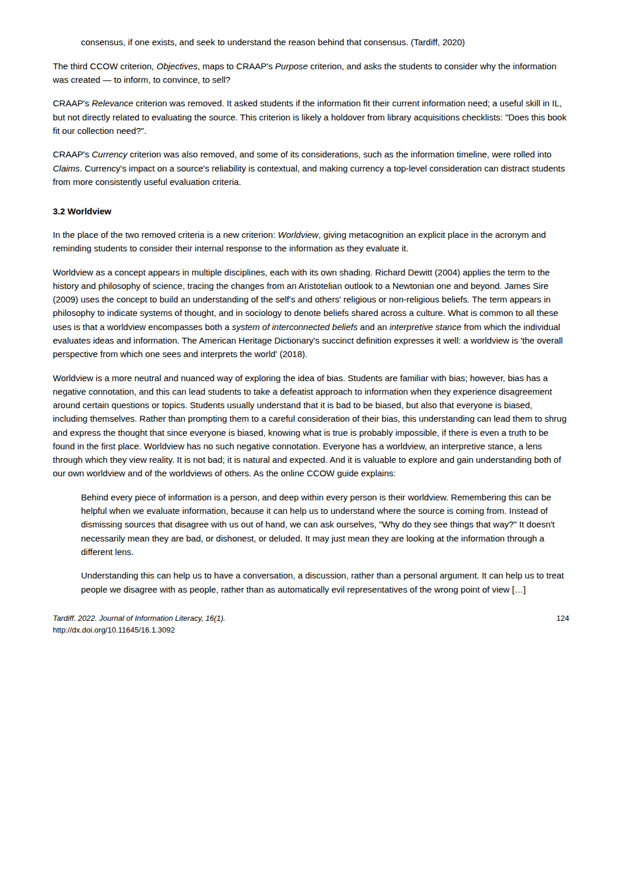consensus, if one exists, and seek to understand the reason behind that consensus. (Tardiff, 2020)
The third CCOW criterion, Objectives, maps to CRAAP's Purpose criterion, and asks the students to consider why the information was created — to inform, to convince, to sell?
CRAAP's Relevance criterion was removed. It asked students if the information fit their current information need; a useful skill in IL, but not directly related to evaluating the source. This criterion is likely a holdover from library acquisitions checklists: "Does this book fit our collection need?".
CRAAP's Currency criterion was also removed, and some of its considerations, such as the information timeline, were rolled into Claims. Currency's impact on a source's reliability is contextual, and making currency a top-level consideration can distract students from more consistently useful evaluation criteria.
3.2 Worldview
In the place of the two removed criteria is a new criterion: Worldview, giving metacognition an explicit place in the acronym and reminding students to consider their internal response to the information as they evaluate it.
Worldview as a concept appears in multiple disciplines, each with its own shading. Richard Dewitt (2004) applies the term to the history and philosophy of science, tracing the changes from an Aristotelian outlook to a Newtonian one and beyond. James Sire (2009) uses the concept to build an understanding of the self's and others' religious or non-religious beliefs. The term appears in philosophy to indicate systems of thought, and in sociology to denote beliefs shared across a culture. What is common to all these uses is that a worldview encompasses both a system of interconnected beliefs and an interpretive stance from which the individual evaluates ideas and information. The American Heritage Dictionary's succinct definition expresses it well: a worldview is 'the overall perspective from which one sees and interprets the world' (2018).
Worldview is a more neutral and nuanced way of exploring the idea of bias. Students are familiar with bias; however, bias has a negative connotation, and this can lead students to take a defeatist approach to information when they experience disagreement around certain questions or topics. Students usually understand that it is bad to be biased, but also that everyone is biased, including themselves. Rather than prompting them to a careful consideration of their bias, this understanding can lead them to shrug and express the thought that since everyone is biased, knowing what is true is probably impossible, if there is even a truth to be found in the first place. Worldview has no such negative connotation. Everyone has a worldview, an interpretive stance, a lens through which they view reality. It is not bad; it is natural and expected. And it is valuable to explore and gain understanding both of our own worldview and of the worldviews of others. As the online CCOW guide explains:
Behind every piece of information is a person, and deep within every person is their worldview. Remembering this can be helpful when we evaluate information, because it can help us to understand where the source is coming from. Instead of dismissing sources that disagree with us out of hand, we can ask ourselves, "Why do they see things that way?" It doesn't necessarily mean they are bad, or dishonest, or deluded. It may just mean they are looking at the information through a different lens.
Understanding this can help us to have a conversation, a discussion, rather than a personal argument. It can help us to treat people we disagree with as people, rather than as automatically evil representatives of the wrong point of view […]
Tardiff. 2022. Journal of Information Literacy, 16(1).
http://dx.doi.org/10.11645/16.1.3092
124